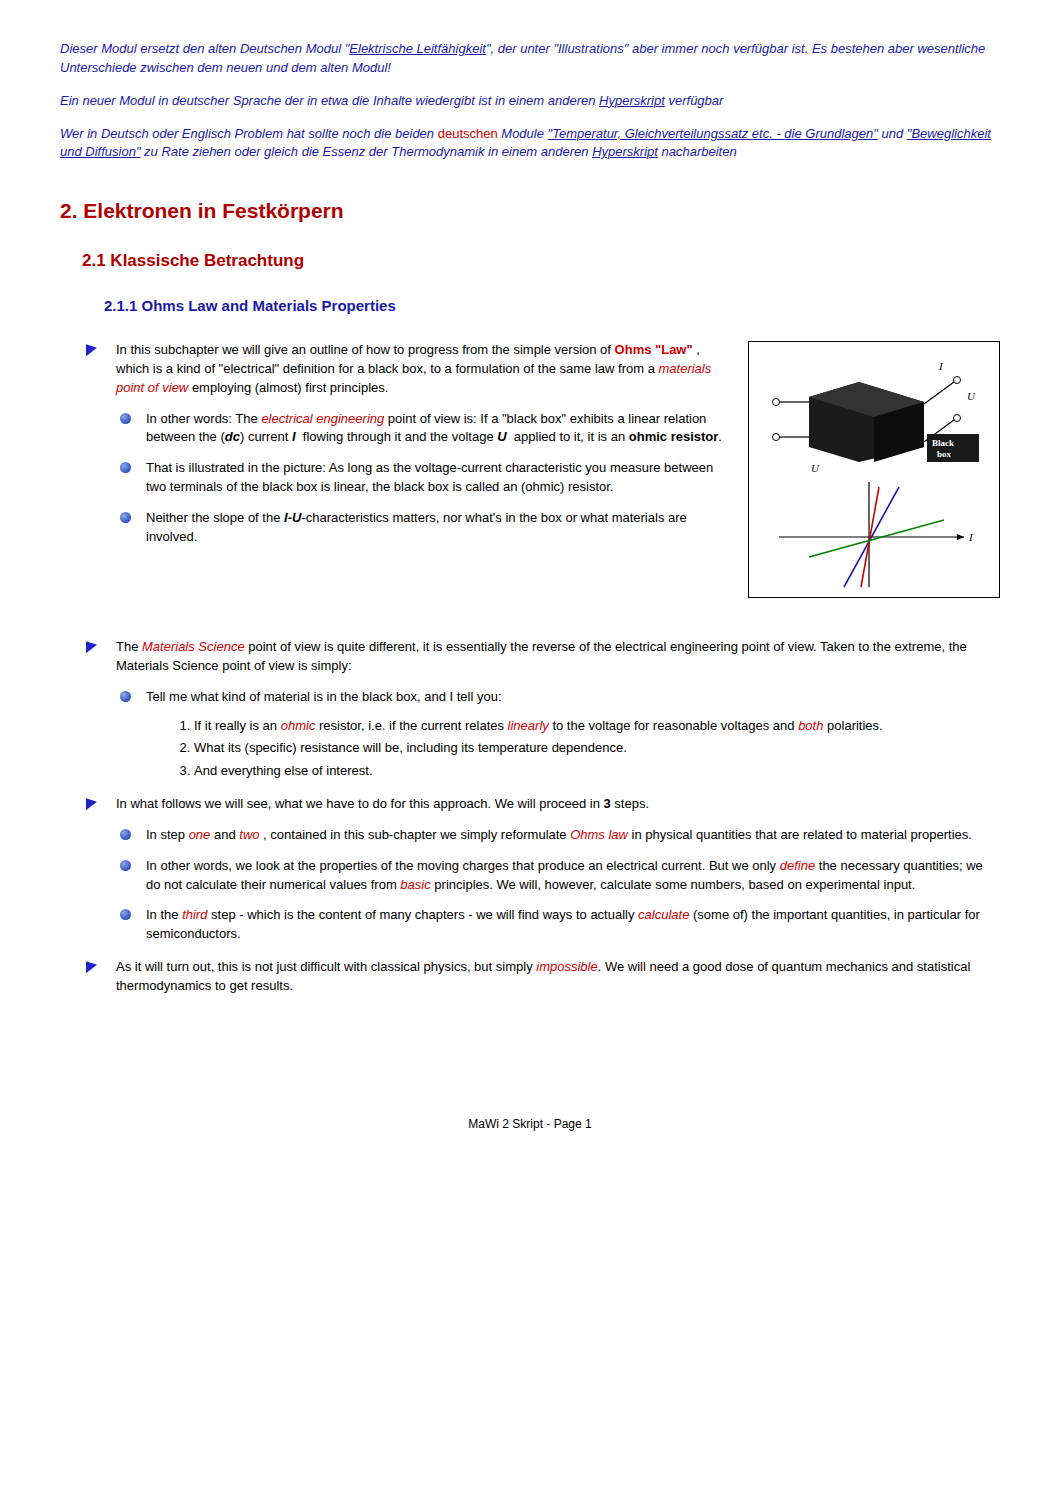Dieser Modul ersetzt den alten Deutschen Modul "Elektrische Leitfähigkeit", der unter "Illustrations" aber immer noch verfügbar ist. Es bestehen aber wesentliche Unterschiede zwischen dem neuen und dem alten Modul!
Ein neuer Modul in deutscher Sprache der in etwa die Inhalte wiedergibt ist in einem anderen Hyperskript verfügbar
Wer in Deutsch oder Englisch Problem hat sollte noch die beiden deutschen Module "Temperatur, Gleichverteilungssatz etc. - die Grundlagen" und "Beweglichkeit und Diffusion" zu Rate ziehen oder gleich die Essenz der Thermodynamik in einem anderen Hyperskript nacharbeiten
2. Elektronen in Festkörpern
2.1 Klassische Betrachtung
2.1.1 Ohms Law and Materials Properties
I U Black box U I
In this subchapter we will give an outline of how to progress from the simple version of Ohms "Law" , which is a kind of "electrical" definition for a black box, to a formulation of the same law from a materials point of view employing (almost) first principles.
In other words: The electrical engineering point of view is: If a "black box" exhibits a linear relation between the (dc) current I flowing through it and the voltage U applied to it, it is an ohmic resistor.
That is illustrated in the picture: As long as the voltage-current characteristic you measure between two terminals of the black box is linear, the black box is called an (ohmic) resistor.
Neither the slope of the I-U-characteristics matters, nor what's in the box or what materials are involved.
The Materials Science point of view is quite different, it is essentially the reverse of the electrical engineering point of view. Taken to the extreme, the Materials Science point of view is simply:
Tell me what kind of material is in the black box, and I tell you:
If it really is an ohmic resistor, i.e. if the current relates linearly to the voltage for reasonable voltages and both polarities.
What its (specific) resistance will be, including its temperature dependence.
And everything else of interest.
In what follows we will see, what we have to do for this approach. We will proceed in 3 steps.
In step one and two , contained in this sub-chapter we simply reformulate Ohms law in physical quantities that are related to material properties.
In other words, we look at the properties of the moving charges that produce an electrical current. But we only define the necessary quantities; we do not calculate their numerical values from basic principles. We will, however, calculate some numbers, based on experimental input.
In the third step - which is the content of many chapters - we will find ways to actually calculate (some of) the important quantities, in particular for semiconductors.
As it will turn out, this is not just difficult with classical physics, but simply impossible. We will need a good dose of quantum mechanics and statistical thermodynamics to get results.
MaWi 2 Skript - Page 1